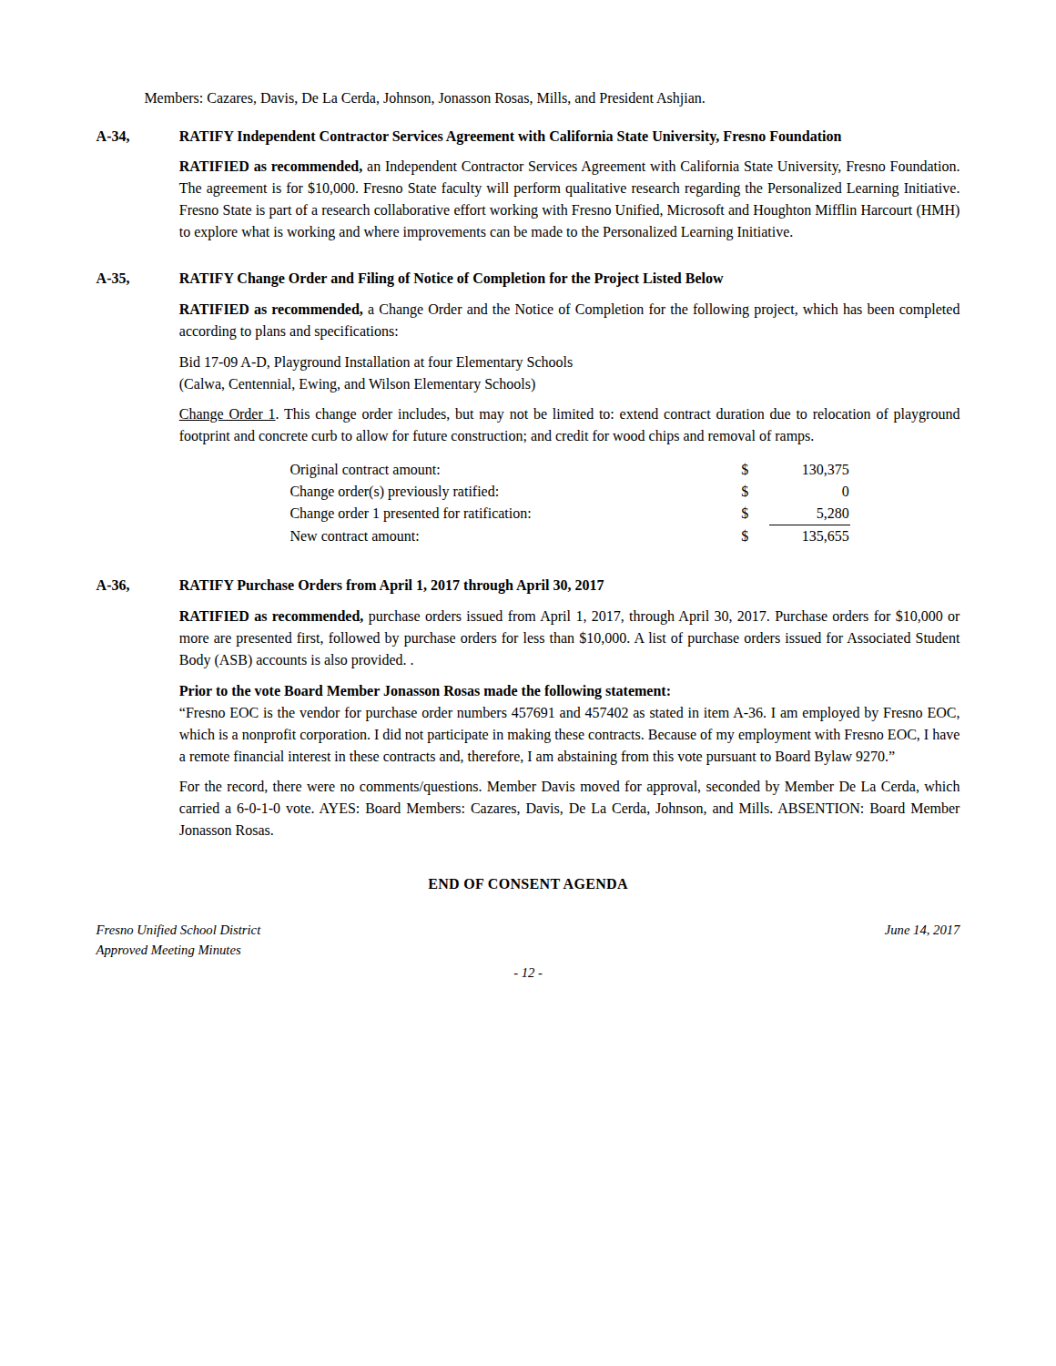Members: Cazares, Davis, De La Cerda, Johnson, Jonasson Rosas, Mills, and President Ashjian.
A-34,
RATIFY Independent Contractor Services Agreement with California State University, Fresno Foundation
RATIFIED as recommended, an Independent Contractor Services Agreement with California State University, Fresno Foundation. The agreement is for $10,000. Fresno State faculty will perform qualitative research regarding the Personalized Learning Initiative. Fresno State is part of a research collaborative effort working with Fresno Unified, Microsoft and Houghton Mifflin Harcourt (HMH) to explore what is working and where improvements can be made to the Personalized Learning Initiative.
A-35,
RATIFY Change Order and Filing of Notice of Completion for the Project Listed Below
RATIFIED as recommended, a Change Order and the Notice of Completion for the following project, which has been completed according to plans and specifications:
Bid 17-09 A-D, Playground Installation at four Elementary Schools
(Calwa, Centennial, Ewing, and Wilson Elementary Schools)
Change Order 1. This change order includes, but may not be limited to: extend contract duration due to relocation of playground footprint and concrete curb to allow for future construction; and credit for wood chips and removal of ramps.
| Original contract amount: | $ | 130,375 |
| Change order(s) previously ratified: | $ | 0 |
| Change order 1 presented for ratification: | $ | 5,280 |
| New contract amount: | $ | 135,655 |
A-36,
RATIFY Purchase Orders from April 1, 2017 through April 30, 2017
RATIFIED as recommended, purchase orders issued from April 1, 2017, through April 30, 2017. Purchase orders for $10,000 or more are presented first, followed by purchase orders for less than $10,000. A list of purchase orders issued for Associated Student Body (ASB) accounts is also provided. .
Prior to the vote Board Member Jonasson Rosas made the following statement:
“Fresno EOC is the vendor for purchase order numbers 457691 and 457402 as stated in item A-36. I am employed by Fresno EOC, which is a nonprofit corporation. I did not participate in making these contracts. Because of my employment with Fresno EOC, I have a remote financial interest in these contracts and, therefore, I am abstaining from this vote pursuant to Board Bylaw 9270.”
For the record, there were no comments/questions. Member Davis moved for approval, seconded by Member De La Cerda, which carried a 6-0-1-0 vote. AYES: Board Members: Cazares, Davis, De La Cerda, Johnson, and Mills. ABSENTION: Board Member Jonasson Rosas.
END OF CONSENT AGENDA
Fresno Unified School District June 14, 2017
Approved Meeting Minutes
- 12 -